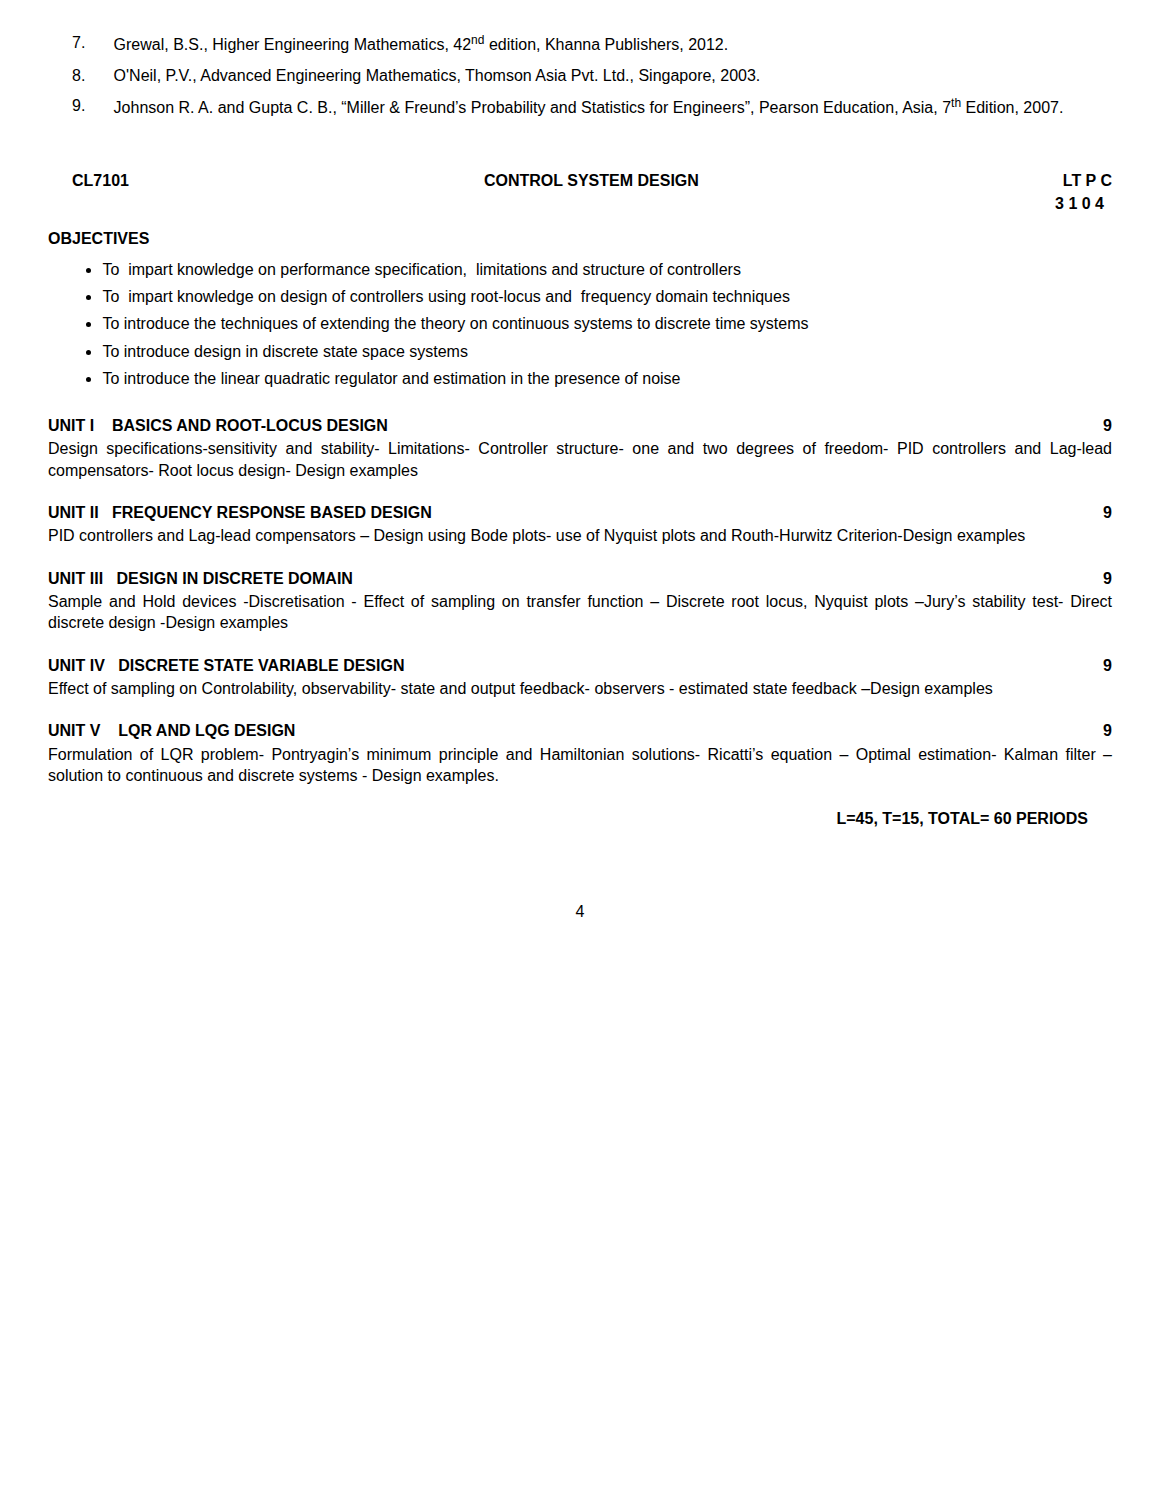7. Grewal, B.S., Higher Engineering Mathematics, 42nd edition, Khanna Publishers, 2012.
8. O'Neil, P.V., Advanced Engineering Mathematics, Thomson Asia Pvt. Ltd., Singapore, 2003.
9. Johnson R. A. and Gupta C. B., “Miller & Freund’s Probability and Statistics for Engineers”, Pearson Education, Asia, 7th Edition, 2007.
CL7101 CONTROL SYSTEM DESIGN LT P C
3 1 0 4
OBJECTIVES
To impart knowledge on performance specification, limitations and structure of controllers
To impart knowledge on design of controllers using root-locus and frequency domain techniques
To introduce the techniques of extending the theory on continuous systems to discrete time systems
To introduce design in discrete state space systems
To introduce the linear quadratic regulator and estimation in the presence of noise
UNIT I BASICS AND ROOT-LOCUS DESIGN 9
Design specifications-sensitivity and stability- Limitations- Controller structure- one and two degrees of freedom- PID controllers and Lag-lead compensators- Root locus design- Design examples
UNIT II FREQUENCY RESPONSE BASED DESIGN 9
PID controllers and Lag-lead compensators – Design using Bode plots- use of Nyquist plots and Routh-Hurwitz Criterion-Design examples
UNIT III DESIGN IN DISCRETE DOMAIN 9
Sample and Hold devices -Discretisation - Effect of sampling on transfer function – Discrete root locus, Nyquist plots –Jury’s stability test- Direct discrete design -Design examples
UNIT IV DISCRETE STATE VARIABLE DESIGN 9
Effect of sampling on Controlability, observability- state and output feedback- observers - estimated state feedback –Design examples
UNIT V LQR AND LQG DESIGN 9
Formulation of LQR problem- Pontryagin’s minimum principle and Hamiltonian solutions- Ricatti’s equation – Optimal estimation- Kalman filter –solution to continuous and discrete systems - Design examples.
L=45, T=15, TOTAL= 60 PERIODS
4